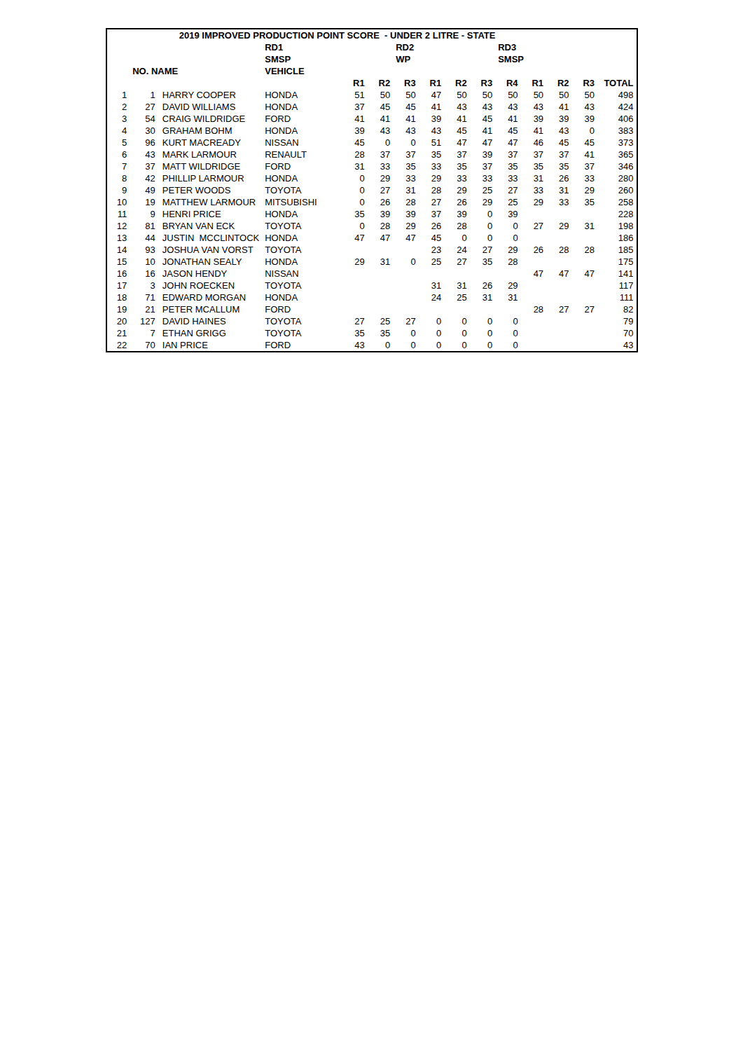| | 2019 IMPROVED PRODUCTION POINT SCORE - UNDER 2 LITRE - STATE |
| | RD1 | RD2 | RD3 | |
| | SMSP | WP | SMSP | |
| | NO. NAME | VEHICLE | |
| | | R1 | R2 | R3 | R1 | R2 | R3 | R4 | R1 | R2 | R3 | TOTAL |
| 1 | 1 | HARRY COOPER | HONDA | 51 | 50 | 50 | 47 | 50 | 50 | 50 | 50 | 50 | 50 | 498 |
| 2 | 27 | DAVID WILLIAMS | HONDA | 37 | 45 | 45 | 41 | 43 | 43 | 43 | 43 | 41 | 43 | 424 |
| 3 | 54 | CRAIG WILDRIDGE | FORD | 41 | 41 | 41 | 39 | 41 | 45 | 41 | 39 | 39 | 39 | 406 |
| 4 | 30 | GRAHAM BOHM | HONDA | 39 | 43 | 43 | 43 | 45 | 41 | 45 | 41 | 43 | 0 | 383 |
| 5 | 96 | KURT MACREADY | NISSAN | 45 | 0 | 0 | 51 | 47 | 47 | 47 | 46 | 45 | 45 | 373 |
| 6 | 43 | MARK LARMOUR | RENAULT | 28 | 37 | 37 | 35 | 37 | 39 | 37 | 37 | 37 | 41 | 365 |
| 7 | 37 | MATT WILDRIDGE | FORD | 31 | 33 | 35 | 33 | 35 | 37 | 35 | 35 | 35 | 37 | 346 |
| 8 | 42 | PHILLIP LARMOUR | HONDA | 0 | 29 | 33 | 29 | 33 | 33 | 33 | 31 | 26 | 33 | 280 |
| 9 | 49 | PETER WOODS | TOYOTA | 0 | 27 | 31 | 28 | 29 | 25 | 27 | 33 | 31 | 29 | 260 |
| 10 | 19 | MATTHEW LARMOUR | MITSUBISHI | 0 | 26 | 28 | 27 | 26 | 29 | 25 | 29 | 33 | 35 | 258 |
| 11 | 9 | HENRI PRICE | HONDA | 35 | 39 | 39 | 37 | 39 | 0 | 39 | | | | 228 |
| 12 | 81 | BRYAN VAN ECK | TOYOTA | 0 | 28 | 29 | 26 | 28 | 0 | 0 | 27 | 29 | 31 | 198 |
| 13 | 44 | JUSTIN MCCLINTOCK | HONDA | 47 | 47 | 47 | 45 | 0 | 0 | 0 | | | | 186 |
| 14 | 93 | JOSHUA VAN VORST | TOYOTA | | | | 23 | 24 | 27 | 29 | 26 | 28 | 28 | 185 |
| 15 | 10 | JONATHAN SEALY | HONDA | 29 | 31 | 0 | 25 | 27 | 35 | 28 | | | | 175 |
| 16 | 16 | JASON HENDY | NISSAN | | | | | | | | 47 | 47 | 47 | 141 |
| 17 | 3 | JOHN ROECKEN | TOYOTA | | | | 31 | 31 | 26 | 29 | | | | 117 |
| 18 | 71 | EDWARD MORGAN | HONDA | | | | 24 | 25 | 31 | 31 | | | | 111 |
| 19 | 21 | PETER MCALLUM | FORD | | | | | | | | 28 | 27 | 27 | 82 |
| 20 | 127 | DAVID HAINES | TOYOTA | 27 | 25 | 27 | 0 | 0 | 0 | 0 | | | | 79 |
| 21 | 7 | ETHAN GRIGG | TOYOTA | 35 | 35 | 0 | 0 | 0 | 0 | 0 | | | | 70 |
| 22 | 70 | IAN PRICE | FORD | 43 | 0 | 0 | 0 | 0 | 0 | 0 | | | | 43 |